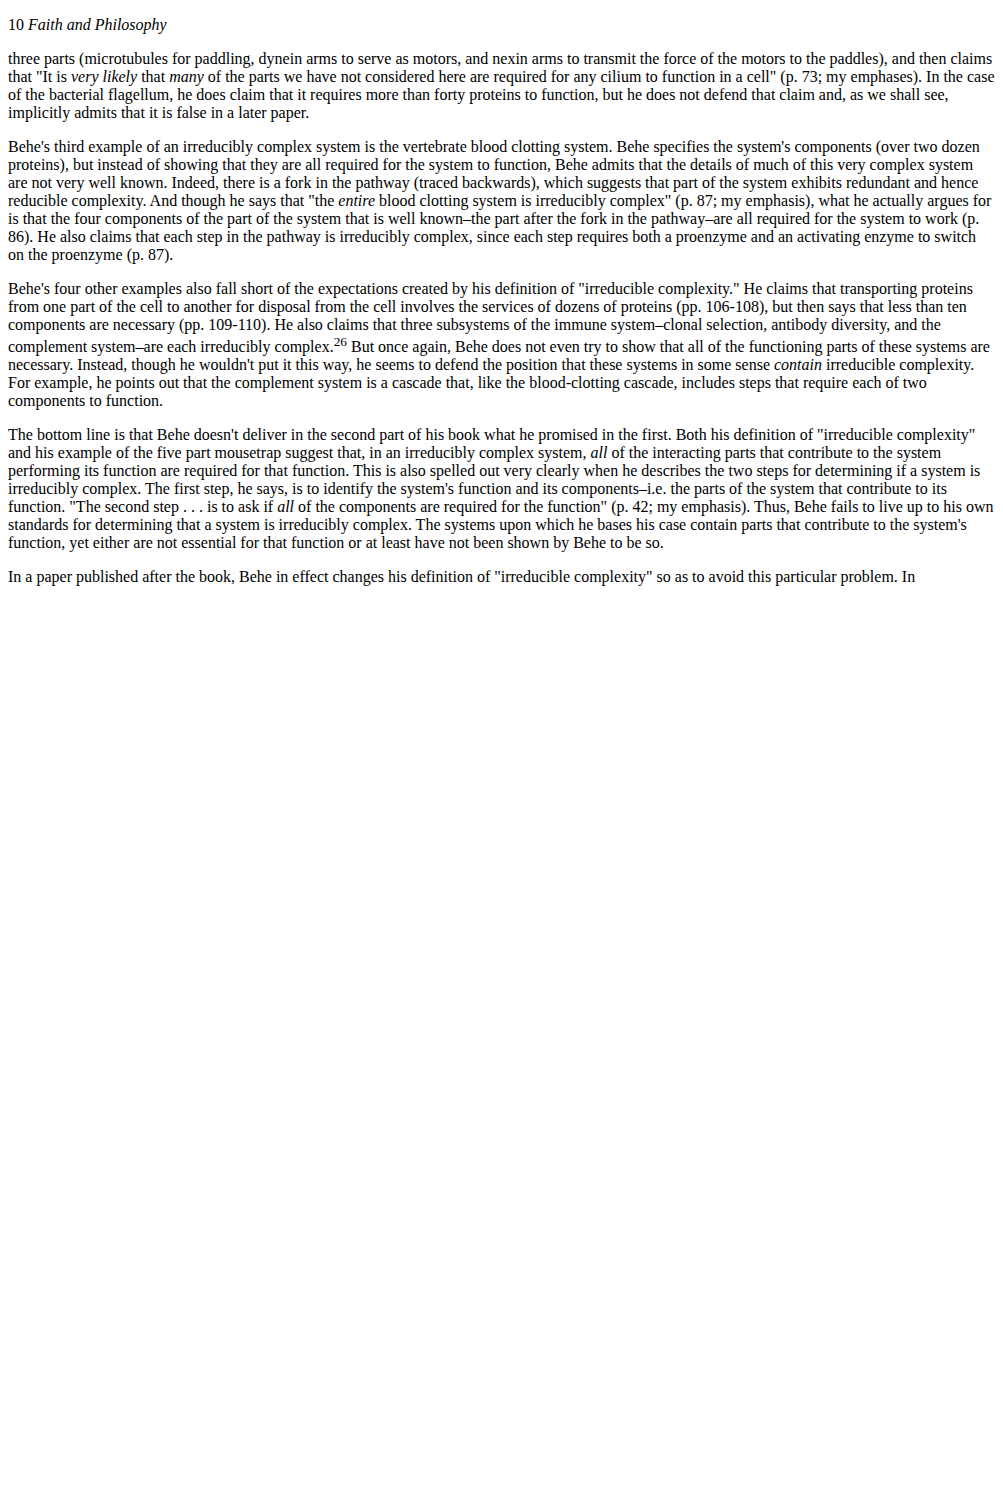10 Faith and Philosophy
three parts (microtubules for paddling, dynein arms to serve as motors, and nexin arms to transmit the force of the motors to the paddles), and then claims that "It is very likely that many of the parts we have not considered here are required for any cilium to function in a cell" (p. 73; my emphases). In the case of the bacterial flagellum, he does claim that it requires more than forty proteins to function, but he does not defend that claim and, as we shall see, implicitly admits that it is false in a later paper.
Behe's third example of an irreducibly complex system is the vertebrate blood clotting system. Behe specifies the system's components (over two dozen proteins), but instead of showing that they are all required for the system to function, Behe admits that the details of much of this very complex system are not very well known. Indeed, there is a fork in the pathway (traced backwards), which suggests that part of the system exhibits redundant and hence reducible complexity. And though he says that "the entire blood clotting system is irreducibly complex" (p. 87; my emphasis), what he actually argues for is that the four components of the part of the system that is well known–the part after the fork in the pathway–are all required for the system to work (p. 86). He also claims that each step in the pathway is irreducibly complex, since each step requires both a proenzyme and an activating enzyme to switch on the proenzyme (p. 87).
Behe's four other examples also fall short of the expectations created by his definition of "irreducible complexity." He claims that transporting proteins from one part of the cell to another for disposal from the cell involves the services of dozens of proteins (pp. 106-108), but then says that less than ten components are necessary (pp. 109-110). He also claims that three subsystems of the immune system–clonal selection, antibody diversity, and the complement system–are each irreducibly complex.26 But once again, Behe does not even try to show that all of the functioning parts of these systems are necessary. Instead, though he wouldn't put it this way, he seems to defend the position that these systems in some sense contain irreducible complexity. For example, he points out that the complement system is a cascade that, like the blood-clotting cascade, includes steps that require each of two components to function.
The bottom line is that Behe doesn't deliver in the second part of his book what he promised in the first. Both his definition of "irreducible complexity" and his example of the five part mousetrap suggest that, in an irreducibly complex system, all of the interacting parts that contribute to the system performing its function are required for that function. This is also spelled out very clearly when he describes the two steps for determining if a system is irreducibly complex. The first step, he says, is to identify the system's function and its components–i.e. the parts of the system that contribute to its function. "The second step . . . is to ask if all of the components are required for the function" (p. 42; my emphasis). Thus, Behe fails to live up to his own standards for determining that a system is irreducibly complex. The systems upon which he bases his case contain parts that contribute to the system's function, yet either are not essential for that function or at least have not been shown by Behe to be so.
In a paper published after the book, Behe in effect changes his definition of "irreducible complexity" so as to avoid this particular problem. In